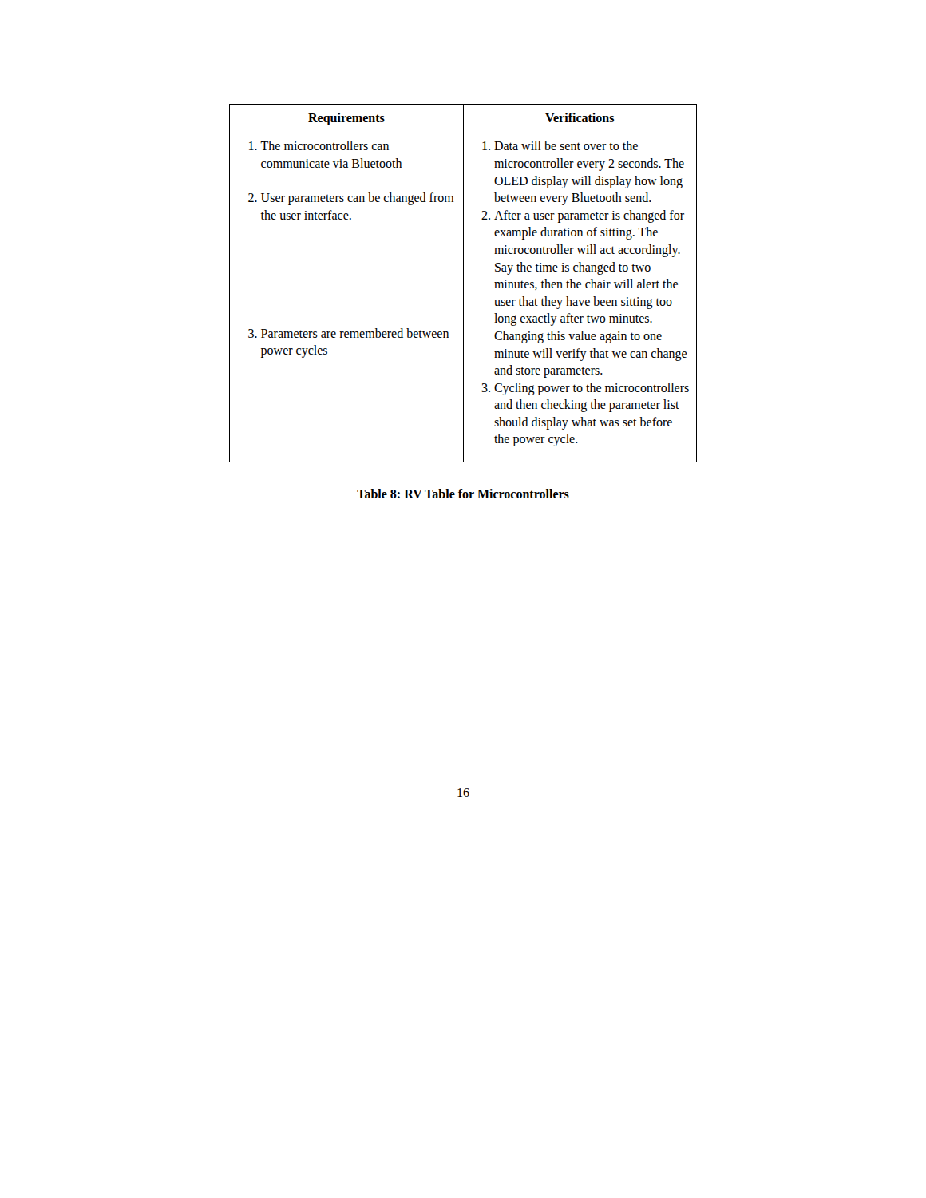| Requirements | Verifications |
| --- | --- |
| The microcontrollers can communicate via Bluetooth User parameters can be changed from the user interface. Parameters are remembered between power cycles | Data will be sent over to the microcontroller every 2 seconds. The OLED display will display how long between every Bluetooth send. After a user parameter is changed for example duration of sitting. The microcontroller will act accordingly. Say the time is changed to two minutes, then the chair will alert the user that they have been sitting too long exactly after two minutes. Changing this value again to one minute will verify that we can change and store parameters. Cycling power to the microcontrollers and then checking the parameter list should display what was set before the power cycle. |
Table 8: RV Table for Microcontrollers
16